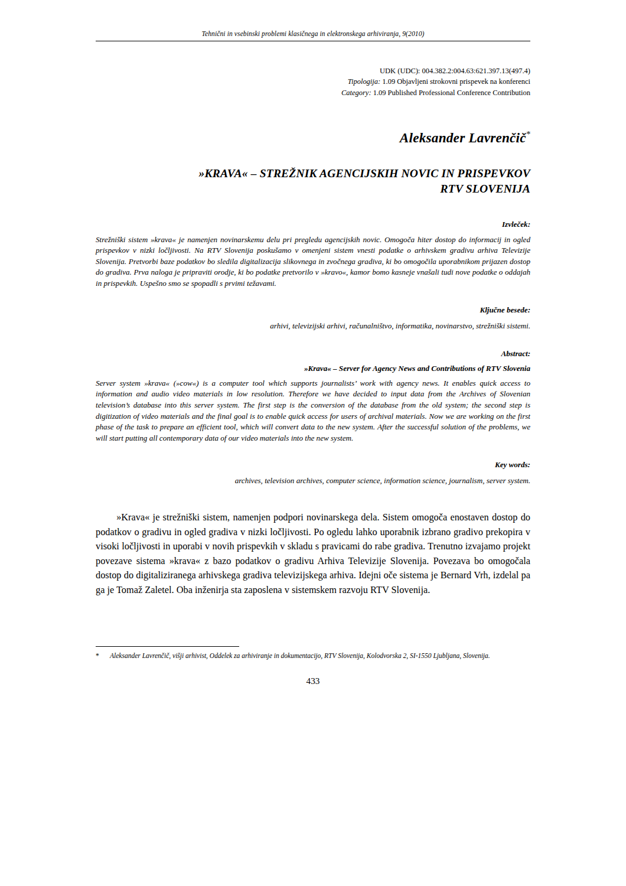Tehnični in vsebinski problemi klasičnega in elektronskega arhiviranja, 9(2010)
UDK (UDC): 004.382.2:004.63:621.397.13(497.4)
Tipologija: 1.09 Objavljeni strokovni prispevek na konferenci
Category: 1.09 Published Professional Conference Contribution
Aleksander Lavrenčič*
»KRAVA« – STREŽNIK AGENCIJSKIH NOVIC IN PRISPEVKOV
RTV SLOVENIJA
Izvleček:
Strežniški sistem »krava« je namenjen novinarskemu delu pri pregledu agencijskih novic. Omogoča hiter dostop do informacij in ogled prispevkov v nizki ločljivosti. Na RTV Slovenija poskušamo v omenjeni sistem vnesti podatke o arhivskem gradivu arhiva Televizije Slovenija. Pretvorbi baze podatkov bo sledila digitalizacija slikovnega in zvočnega gradiva, ki bo omogočila uporabnikom prijazen dostop do gradiva. Prva naloga je pripraviti orodje, ki bo podatke pretvorilo v »kravo«, kamor bomo kasneje vnašali tudi nove podatke o oddajah in prispevkih. Uspešno smo se spopadli s prvimi težavami.
Ključne besede:
arhivi, televizijski arhivi, računalništvo, informatika, novinarstvo, strežniški sistemi.
Abstract:
»Krava« – Server for Agency News and Contributions of RTV Slovenia
Server system »krava« (»cow«) is a computer tool which supports journalists’ work with agency news. It enables quick access to information and audio video materials in low resolution. Therefore we have decided to input data from the Archives of Slovenian television’s database into this server system. The first step is the conversion of the database from the old system; the second step is digitization of video materials and the final goal is to enable quick access for users of archival materials. Now we are working on the first phase of the task to prepare an efficient tool, which will convert data to the new system. After the successful solution of the problems, we will start putting all contemporary data of our video materials into the new system.
Key words:
archives, television archives, computer science, information science, journalism, server system.
»Krava« je strežniški sistem, namenjen podpori novinarskega dela. Sistem omogoča enostaven dostop do podatkov o gradivu in ogled gradiva v nizki ločljivosti. Po ogledu lahko uporabnik izbrano gradivo prekopira v visoki ločljivosti in uporabi v novih prispevkih v skladu s pravicami do rabe gradiva. Trenutno izvajamo projekt povezave sistema »krava« z bazo podatkov o gradivu Arhiva Televizije Slovenija. Povezava bo omogočala dostop do digitaliziranega arhivskega gradiva televizijskega arhiva. Idejni oče sistema je Bernard Vrh, izdelal pa ga je Tomaž Zaletel. Oba inženirja sta zaposlena v sistemskem razvoju RTV Slovenija.
* Aleksander Lavrenčič, višji arhivist, Oddelek za arhiviranje in dokumentacijo, RTV Slovenija, Kolodvorska 2, SI-1550 Ljubljana, Slovenija.
433